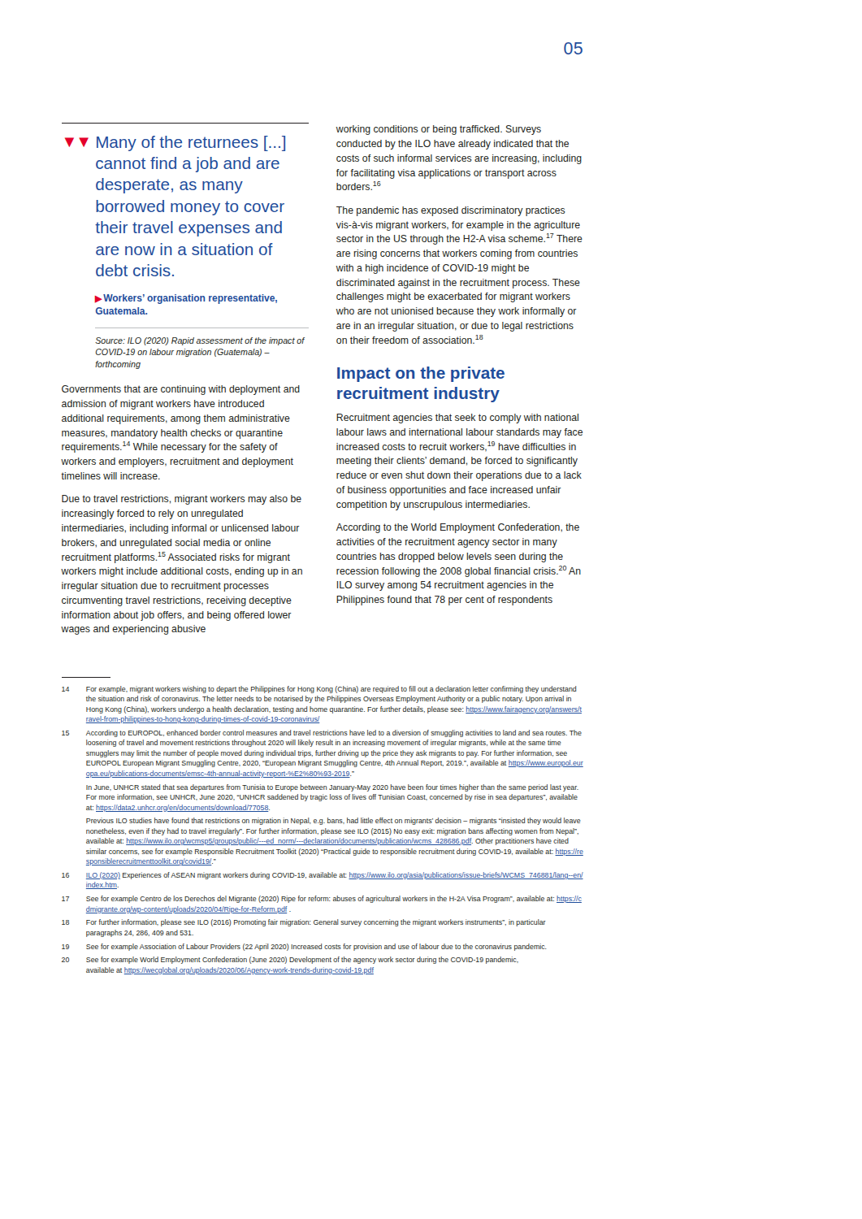05
▼▼
Many of the returnees [...] cannot find a job and are desperate, as many borrowed money to cover their travel expenses and are now in a situation of debt crisis.
▶Workers’ organisation representative, Guatemala.
Source: ILO (2020) Rapid assessment of the impact of COVID-19 on labour migration (Guatemala) – forthcoming
Governments that are continuing with deployment and admission of migrant workers have introduced additional requirements, among them administrative measures, mandatory health checks or quarantine requirements.14 While necessary for the safety of workers and employers, recruitment and deployment timelines will increase.
Due to travel restrictions, migrant workers may also be increasingly forced to rely on unregulated intermediaries, including informal or unlicensed labour brokers, and unregulated social media or online recruitment platforms.15 Associated risks for migrant workers might include additional costs, ending up in an irregular situation due to recruitment processes circumventing travel restrictions, receiving deceptive information about job offers, and being offered lower wages and experiencing abusive
working conditions or being trafficked. Surveys conducted by the ILO have already indicated that the costs of such informal services are increasing, including for facilitating visa applications or transport across borders.16
The pandemic has exposed discriminatory practices vis-à-vis migrant workers, for example in the agriculture sector in the US through the H2-A visa scheme.17 There are rising concerns that workers coming from countries with a high incidence of COVID-19 might be discriminated against in the recruitment process. These challenges might be exacerbated for migrant workers who are not unionised because they work informally or are in an irregular situation, or due to legal restrictions on their freedom of association.18
Impact on the private recruitment industry
Recruitment agencies that seek to comply with national labour laws and international labour standards may face increased costs to recruit workers,19 have difficulties in meeting their clients’ demand, be forced to significantly reduce or even shut down their operations due to a lack of business opportunities and face increased unfair competition by unscrupulous intermediaries.
According to the World Employment Confederation, the activities of the recruitment agency sector in many countries has dropped below levels seen during the recession following the 2008 global financial crisis.20 An ILO survey among 54 recruitment agencies in the Philippines found that 78 per cent of respondents
14
For example, migrant workers wishing to depart the Philippines for Hong Kong (China) are required to fill out a declaration letter confirming they understand the situation and risk of coronavirus. The letter needs to be notarised by the Philippines Overseas Employment Authority or a public notary. Upon arrival in Hong Kong (China), workers undergo a health declaration, testing and home quarantine. For further details, please see: https://www.fairagency.org/answers/travel-from-philippines-to-hong-kong-during-times-of-covid-19-coronavirus/
15
According to EUROPOL, enhanced border control measures and travel restrictions have led to a diversion of smuggling activities to land and sea routes. The loosening of travel and movement restrictions throughout 2020 will likely result in an increasing movement of irregular migrants, while at the same time smugglers may limit the number of people moved during individual trips, further driving up the price they ask migrants to pay. For further information, see EUROPOL European Migrant Smuggling Centre, 2020, “European Migrant Smuggling Centre, 4th Annual Report, 2019.”, available at https://www.europol.europa.eu/publications-documents/emsc-4th-annual-activity-report-%E2%80%93-2019.”
In June, UNHCR stated that sea departures from Tunisia to Europe between January-May 2020 have been four times higher than the same period last year. For more information, see UNHCR, June 2020, “UNHCR saddened by tragic loss of lives off Tunisian Coast, concerned by rise in sea departures”, available at: https://data2.unhcr.org/en/documents/download/77058.
Previous ILO studies have found that restrictions on migration in Nepal, e.g. bans, had little effect on migrants’ decision – migrants “insisted they would leave nonetheless, even if they had to travel irregularly”. For further information, please see ILO (2015) No easy exit: migration bans affecting women from Nepal”, available at: https://www.ilo.org/wcmsp5/groups/public/---ed_norm/---declaration/documents/publication/wcms_428686.pdf. Other practitioners have cited similar concerns, see for example Responsible Recruitment Toolkit (2020) “Practical guide to responsible recruitment during COVID-19, available at: https://responsiblerecruitmenttoolkit.org/covid19/.”
16
ILO (2020) Experiences of ASEAN migrant workers during COVID-19, available at: https://www.ilo.org/asia/publications/issue-briefs/WCMS_746881/lang--en/index.htm.
17
See for example Centro de los Derechos del Migrante (2020) Ripe for reform: abuses of agricultural workers in the H-2A Visa Program”, available at: https://cdmigrante.org/wp-content/uploads/2020/04/Ripe-for-Reform.pdf .
18
For further information, please see ILO (2016) Promoting fair migration: General survey concerning the migrant workers instruments”, in particular paragraphs 24, 286, 409 and 531.
19
See for example Association of Labour Providers (22 April 2020) Increased costs for provision and use of labour due to the coronavirus pandemic.
20
See for example World Employment Confederation (June 2020) Development of the agency work sector during the COVID-19 pandemic,
available at https://wecglobal.org/uploads/2020/06/Agency-work-trends-during-covid-19.pdf